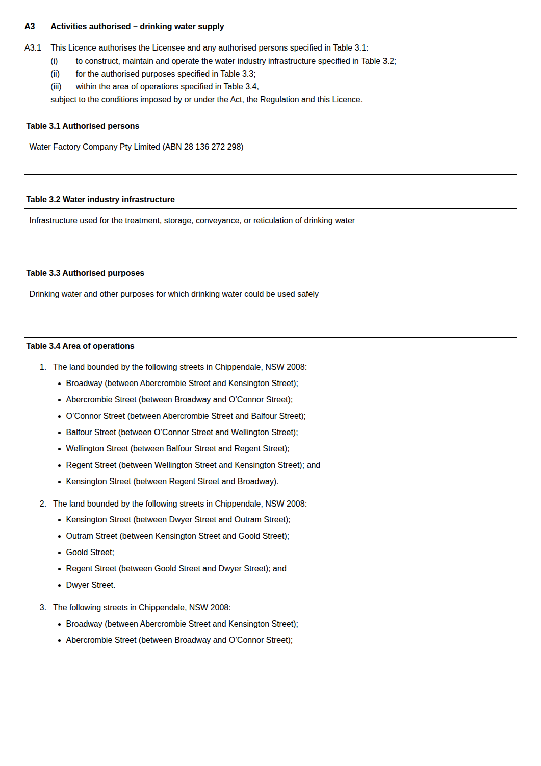A3 Activities authorised – drinking water supply
A3.1
This Licence authorises the Licensee and any authorised persons specified in Table 3.1:
(i) to construct, maintain and operate the water industry infrastructure specified in Table 3.2;
(ii) for the authorised purposes specified in Table 3.3;
(iii) within the area of operations specified in Table 3.4,
subject to the conditions imposed by or under the Act, the Regulation and this Licence.
Table 3.1 Authorised persons
Water Factory Company Pty Limited (ABN 28 136 272 298)
Table 3.2 Water industry infrastructure
Infrastructure used for the treatment, storage, conveyance, or reticulation of drinking water
Table 3.3 Authorised purposes
Drinking water and other purposes for which drinking water could be used safely
Table 3.4 Area of operations
1. The land bounded by the following streets in Chippendale, NSW 2008:
Broadway (between Abercrombie Street and Kensington Street);
Abercrombie Street (between Broadway and O’Connor Street);
O’Connor Street (between Abercrombie Street and Balfour Street);
Balfour Street (between O’Connor Street and Wellington Street);
Wellington Street (between Balfour Street and Regent Street);
Regent Street (between Wellington Street and Kensington Street); and
Kensington Street (between Regent Street and Broadway).
2. The land bounded by the following streets in Chippendale, NSW 2008:
Kensington Street (between Dwyer Street and Outram Street);
Outram Street (between Kensington Street and Goold Street);
Goold Street;
Regent Street (between Goold Street and Dwyer Street); and
Dwyer Street.
3. The following streets in Chippendale, NSW 2008:
Broadway (between Abercrombie Street and Kensington Street);
Abercrombie Street (between Broadway and O’Connor Street);